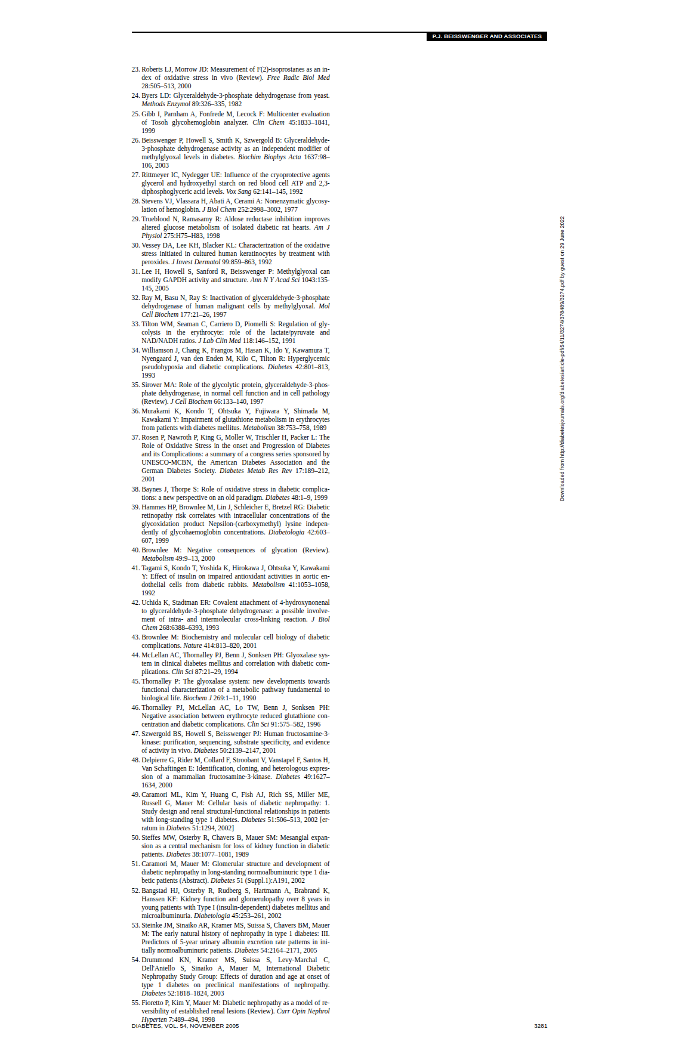P.J. Beisswenger and Associates
Downloaded from http://diabetesjournals.org/diabetes/article-pdf/54/11/3274/378489/3274.pdf by guest on 29 June 2022
23. Roberts LJ, Morrow JD: Measurement of F(2)-isoprostanes as an index of oxidative stress in vivo (Review). Free Radic Biol Med 28:505–513, 2000
24. Byers LD: Glyceraldehyde-3-phosphate dehydrogenase from yeast. Methods Enzymol 89:326–335, 1982
25. Gibb I, Parnham A, Fonfrede M, Lecock F: Multicenter evaluation of Tosoh glycohemoglobin analyzer. Clin Chem 45:1833–1841, 1999
26. Beisswenger P, Howell S, Smith K, Szwergold B: Glyceraldehyde-3-phosphate dehydrogenase activity as an independent modifier of methylglyoxal levels in diabetes. Biochim Biophys Acta 1637:98–106, 2003
27. Rittmeyer IC, Nydegger UE: Influence of the cryoprotective agents glycerol and hydroxyethyl starch on red blood cell ATP and 2,3-diphosphoglyceric acid levels. Vox Sang 62:141–145, 1992
28. Stevens VJ, Vlassara H, Abati A, Cerami A: Nonenzymatic glycosylation of hemoglobin. J Biol Chem 252:2998–3002, 1977
29. Trueblood N, Ramasamy R: Aldose reductase inhibition improves altered glucose metabolism of isolated diabetic rat hearts. Am J Physiol 275:H75–H83, 1998
30. Vessey DA, Lee KH, Blacker KL: Characterization of the oxidative stress initiated in cultured human keratinocytes by treatment with peroxides. J Invest Dermatol 99:859–863, 1992
31. Lee H, Howell S, Sanford R, Beisswenger P: Methylglyoxal can modify GAPDH activity and structure. Ann N Y Acad Sci 1043:135-145, 2005
32. Ray M, Basu N, Ray S: Inactivation of glyceraldehyde-3-phosphate dehydrogenase of human malignant cells by methylglyoxal. Mol Cell Biochem 177:21–26, 1997
33. Tilton WM, Seaman C, Carriero D, Piomelli S: Regulation of glycolysis in the erythrocyte: role of the lactate/pyruvate and NAD/NADH ratios. J Lab Clin Med 118:146–152, 1991
34. Williamson J, Chang K, Frangos M, Hasan K, Ido Y, Kawamura T, Nyengaard J, van den Enden M, Kilo C, Tilton R: Hyperglycemic pseudohypoxia and diabetic complications. Diabetes 42:801–813, 1993
35. Sirover MA: Role of the glycolytic protein, glyceraldehyde-3-phosphate dehydrogenase, in normal cell function and in cell pathology (Review). J Cell Biochem 66:133–140, 1997
36. Murakami K, Kondo T, Ohtsuka Y, Fujiwara Y, Shimada M, Kawakami Y: Impairment of glutathione metabolism in erythrocytes from patients with diabetes mellitus. Metabolism 38:753–758, 1989
37. Rosen P, Nawroth P, King G, Moller W, Trischler H, Packer L: The Role of Oxidative Stress in the onset and Progression of Diabetes and its Complications: a summary of a congress series sponsored by UNESCO-MCBN, the American Diabetes Association and the German Diabetes Society. Diabetes Metab Res Rev 17:189–212, 2001
38. Baynes J, Thorpe S: Role of oxidative stress in diabetic complications: a new perspective on an old paradigm. Diabetes 48:1–9, 1999
39. Hammes HP, Brownlee M, Lin J, Schleicher E, Bretzel RG: Diabetic retinopathy risk correlates with intracellular concentrations of the glycoxidation product Nepsilon-(carboxymethyl) lysine independently of glycohaemoglobin concentrations. Diabetologia 42:603–607, 1999
40. Brownlee M: Negative consequences of glycation (Review). Metabolism 49:9–13, 2000
41. Tagami S, Kondo T, Yoshida K, Hirokawa J, Ohtsuka Y, Kawakami Y: Effect of insulin on impaired antioxidant activities in aortic endothelial cells from diabetic rabbits. Metabolism 41:1053–1058, 1992
42. Uchida K, Stadtman ER: Covalent attachment of 4-hydroxynonenal to glyceraldehyde-3-phosphate dehydrogenase: a possible involvement of intra- and intermolecular cross-linking reaction. J Biol Chem 268:6388–6393, 1993
43. Brownlee M: Biochemistry and molecular cell biology of diabetic complications. Nature 414:813–820, 2001
44. McLellan AC, Thornalley PJ, Benn J, Sonksen PH: Glyoxalase system in clinical diabetes mellitus and correlation with diabetic complications. Clin Sci 87:21–29, 1994
45. Thornalley P: The glyoxalase system: new developments towards functional characterization of a metabolic pathway fundamental to biological life. Biochem J 269:1–11, 1990
46. Thornalley PJ, McLellan AC, Lo TW, Benn J, Sonksen PH: Negative association between erythrocyte reduced glutathione concentration and diabetic complications. Clin Sci 91:575–582, 1996
47. Szwergold BS, Howell S, Beisswenger PJ: Human fructosamine-3-kinase: purification, sequencing, substrate specificity, and evidence of activity in vivo. Diabetes 50:2139–2147, 2001
48. Delpierre G, Rider M, Collard F, Stroobant V, Vanstapel F, Santos H, Van Schaftingen E: Identification, cloning, and heterologous expression of a mammalian fructosamine-3-kinase. Diabetes 49:1627–1634, 2000
49. Caramori ML, Kim Y, Huang C, Fish AJ, Rich SS, Miller ME, Russell G, Mauer M: Cellular basis of diabetic nephropathy: 1. Study design and renal structural-functional relationships in patients with long-standing type 1 diabetes. Diabetes 51:506–513, 2002 [erratum in Diabetes 51:1294, 2002]
50. Steffes MW, Osterby R, Chavers B, Mauer SM: Mesangial expansion as a central mechanism for loss of kidney function in diabetic patients. Diabetes 38:1077–1081, 1989
51. Caramori M, Mauer M: Glomerular structure and development of diabetic nephropathy in long-standing normoalbuminuric type 1 diabetic patients (Abstract). Diabetes 51 (Suppl.1):A191, 2002
52. Bangstad HJ, Osterby R, Rudberg S, Hartmann A, Brabrand K, Hanssen KF: Kidney function and glomerulopathy over 8 years in young patients with Type I (insulin-dependent) diabetes mellitus and microalbuminuria. Diabetologia 45:253–261, 2002
53. Steinke JM, Sinaiko AR, Kramer MS, Suissa S, Chavers BM, Mauer M: The early natural history of nephropathy in type 1 diabetes: III. Predictors of 5-year urinary albumin excretion rate patterns in initially normoalbuminuric patients. Diabetes 54:2164–2171, 2005
54. Drummond KN, Kramer MS, Suissa S, Levy-Marchal C, Dell'Aniello S, Sinaiko A, Mauer M, International Diabetic Nephropathy Study Group: Effects of duration and age at onset of type 1 diabetes on preclinical manifestations of nephropathy. Diabetes 52:1818–1824, 2003
55. Fioretto P, Kim Y, Mauer M: Diabetic nephropathy as a model of reversibility of established renal lesions (Review). Curr Opin Nephrol Hyperten 7:489–494, 1998
DIABETES, VOL. 54, NOVEMBER 2005 3281